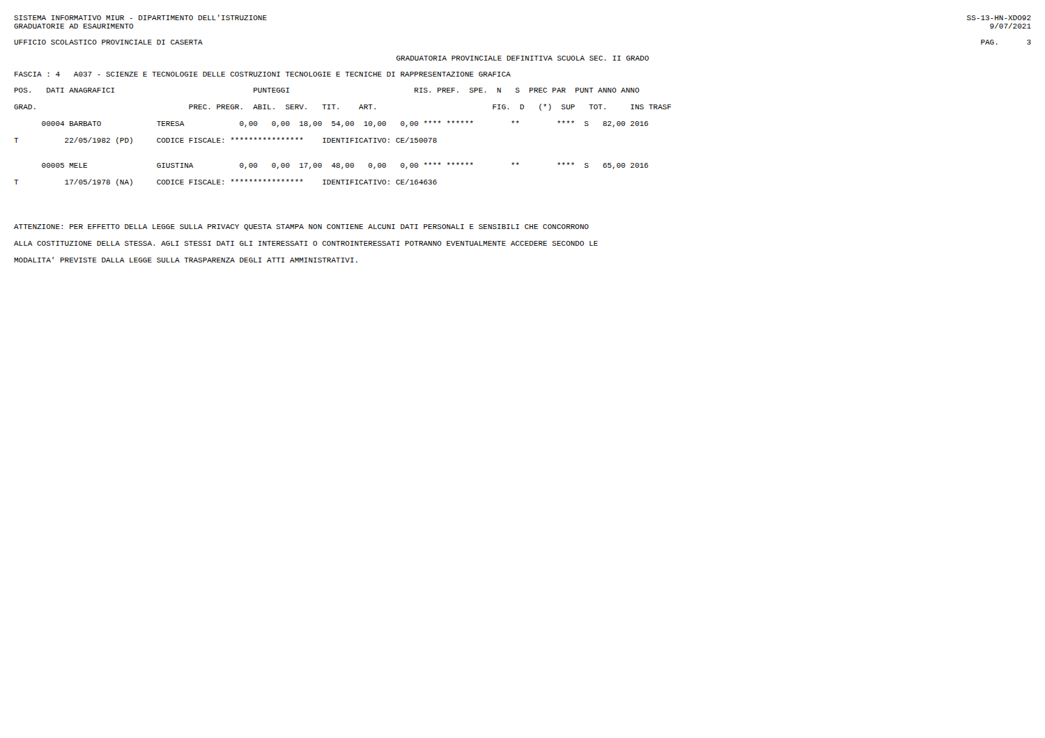SISTEMA INFORMATIVO MIUR - DIPARTIMENTO DELL'ISTRUZIONE SS-13-HN-XDO92
GRADUATORIE AD ESAURIMENTO 9/07/2021
UFFICIO SCOLASTICO PROVINCIALE DI CASERTA PAG. 3
GRADUATORIA PROVINCIALE DEFINITIVA SCUOLA SEC. II GRADO
FASCIA : 4   A037 - SCIENZE E TECNOLOGIE DELLE COSTRUZIONI TECNOLOGIE E TECNICHE DI RAPPRESENTAZIONE GRAFICA
POS.   DATI ANAGRAFICI                              PUNTEGGI                           RIS. PREF.  SPE.  N   S  PREC PAR  PUNT ANNO ANNO

GRAD.                                 PREC. PREGR.  ABIL.  SERV.   TIT.    ART.                         FIG.  D   (*)  SUP   TOT.     INS TRASF

      00004 BARBATO            TERESA            0,00   0,00  18,00  54,00  10,00   0,00 **** ******        **        ****  S   82,00 2016

T          22/05/1982 (PD)     CODICE FISCALE: ****************    IDENTIFICATIVO: CE/150078


      00005 MELE               GIUSTINA          0,00   0,00  17,00  48,00   0,00   0,00 **** ******        **        ****  S   65,00 2016

T          17/05/1978 (NA)     CODICE FISCALE: ****************    IDENTIFICATIVO: CE/164636
ATTENZIONE: PER EFFETTO DELLA LEGGE SULLA PRIVACY QUESTA STAMPA NON CONTIENE ALCUNI DATI PERSONALI E SENSIBILI CHE CONCORRONO

ALLA COSTITUZIONE DELLA STESSA. AGLI STESSI DATI GLI INTERESSATI O CONTROINTERESSATI POTRANNO EVENTUALMENTE ACCEDERE SECONDO LE

MODALITA' PREVISTE DALLA LEGGE SULLA TRASPARENZA DEGLI ATTI AMMINISTRATIVI.